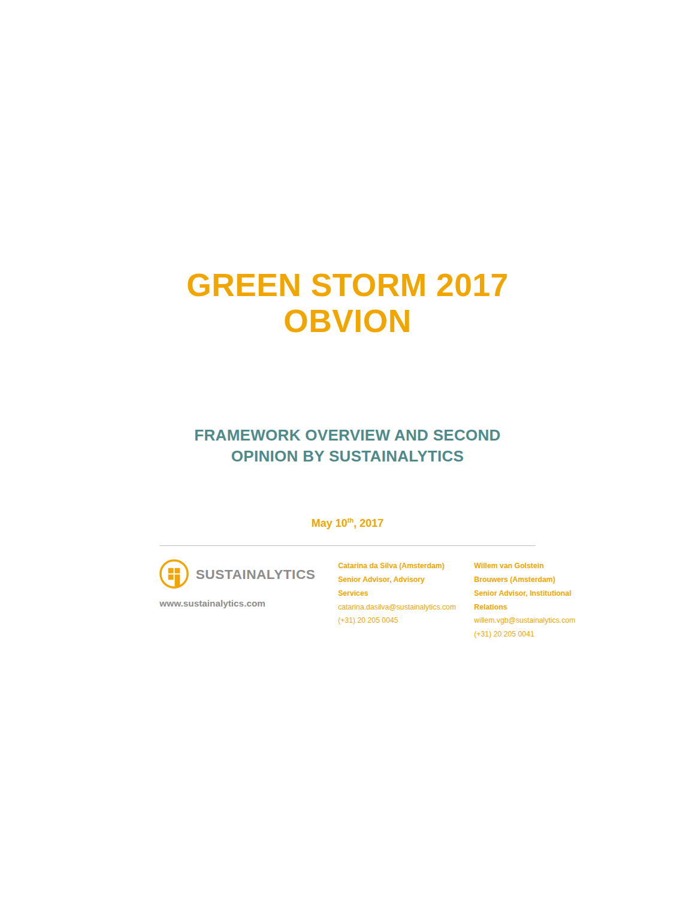GREEN STORM 2017
OBVION
FRAMEWORK OVERVIEW AND SECOND OPINION BY SUSTAINALYTICS
May 10th, 2017
SUSTAINALYTICS
www.sustainalytics.com
Catarina da Silva (Amsterdam)
Senior Advisor, Advisory Services
catarina.dasilva@sustainalytics.com
(+31) 20 205 0045
Willem van Golstein Brouwers (Amsterdam)
Senior Advisor, Institutional Relations
willem.vgb@sustainalytics.com
(+31) 20 205 0041